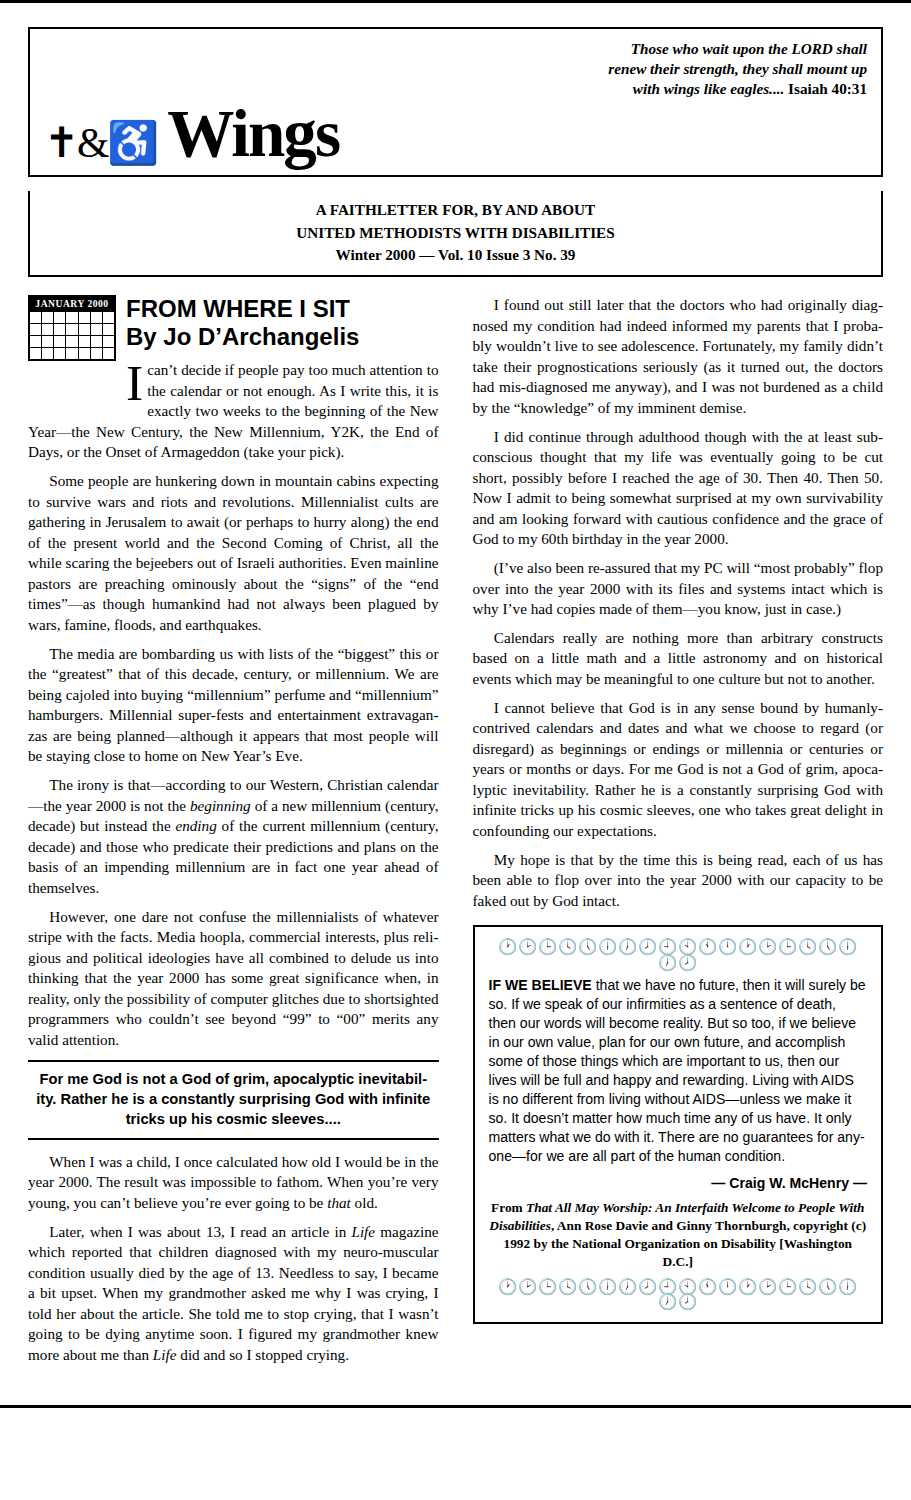Those who wait upon the LORD shall
renew their strength, they shall mount up
with wings like eagles.... Isaiah 40:31
✝&♿
Wings
A FAITHLETTER FOR, BY AND ABOUT
UNITED METHODISTS WITH DISABILITIES
Winter 2000 — Vol. 10 Issue 3 No. 39
JANUARY 2000
FROM WHERE I SIT By Jo D’Archangelis
I can’t decide if people pay too much attention to the calendar or not enough. As I write this, it is exactly two weeks to the beginning of the New Year—the New Century, the New Millennium, Y2K, the End of Days, or the Onset of Armageddon (take your pick).
Some people are hunkering down in mountain cabins expecting to survive wars and riots and revolutions. Millennialist cults are gathering in Jerusalem to await (or perhaps to hurry along) the end of the present world and the Second Coming of Christ, all the while scaring the bejeebers out of Israeli authorities. Even mainline pastors are preaching ominously about the “signs” of the “end times”—as though humankind had not always been plagued by wars, famine, floods, and earthquakes.
The media are bombarding us with lists of the “biggest” this or the “greatest” that of this decade, century, or millennium. We are being cajoled into buying “millennium” perfume and “millennium” hamburgers. Millennial super-fests and entertainment extravaganzas are being planned—although it appears that most people will be staying close to home on New Year’s Eve.
The irony is that—according to our Western, Christian calendar—the year 2000 is not the beginning of a new millennium (century, decade) but instead the ending of the current millennium (century, decade) and those who predicate their predictions and plans on the basis of an impending millennium are in fact one year ahead of themselves.
However, one dare not confuse the millennialists of whatever stripe with the facts. Media hoopla, commercial interests, plus religious and political ideologies have all combined to delude us into thinking that the year 2000 has some great significance when, in reality, only the possibility of computer glitches due to shortsighted programmers who couldn’t see beyond “99” to “00” merits any valid attention.
For me God is not a God of grim, apocalyptic inevitability. Rather he is a constantly surprising God with infinite tricks up his cosmic sleeves....
When I was a child, I once calculated how old I would be in the year 2000. The result was impossible to fathom. When you’re very young, you can’t believe you’re ever going to be that old.
Later, when I was about 13, I read an article in Life magazine which reported that children diagnosed with my neuro-muscular condition usually died by the age of 13. Needless to say, I became a bit upset. When my grandmother asked me why I was crying, I told her about the article. She told me to stop crying, that I wasn’t going to be dying anytime soon. I figured my grandmother knew more about me than Life did and so I stopped crying.
I found out still later that the doctors who had originally diagnosed my condition had indeed informed my parents that I probably wouldn’t live to see adolescence. Fortunately, my family didn’t take their prognostications seriously (as it turned out, the doctors had mis-diagnosed me anyway), and I was not burdened as a child by the “knowledge” of my imminent demise.
I did continue through adulthood though with the at least subconscious thought that my life was eventually going to be cut short, possibly before I reached the age of 30. Then 40. Then 50. Now I admit to being somewhat surprised at my own survivability and am looking forward with cautious confidence and the grace of God to my 60th birthday in the year 2000.
(I’ve also been re-assured that my PC will “most probably” flop over into the year 2000 with its files and systems intact which is why I’ve had copies made of them—you know, just in case.)
Calendars really are nothing more than arbitrary constructs based on a little math and a little astronomy and on historical events which may be meaningful to one culture but not to another.
I cannot believe that God is in any sense bound by humanly-contrived calendars and dates and what we choose to regard (or disregard) as beginnings or endings or millennia or centuries or years or months or days. For me God is not a God of grim, apocalyptic inevitability. Rather he is a constantly surprising God with infinite tricks up his cosmic sleeves, one who takes great delight in confounding our expectations.
My hope is that by the time this is being read, each of us has been able to flop over into the year 2000 with our capacity to be faked out by God intact.
🕐🕑🕒🕓🕔🕕🕖🕗🕘🕙🕚🕛🕐🕑🕒🕓🕔🕕🕖🕗
IF WE BELIEVE that we have no future, then it will surely be so. If we speak of our infirmities as a sentence of death, then our words will become reality. But so too, if we believe in our own value, plan for our own future, and accomplish some of those things which are important to us, then our lives will be full and happy and rewarding. Living with AIDS is no different from living without AIDS—unless we make it so. It doesn’t matter how much time any of us have. It only matters what we do with it. There are no guarantees for anyone—for we are all part of the human condition.
— Craig W. McHenry —
From That All May Worship: An Interfaith Welcome to People With Disabilities, Ann Rose Davie and Ginny Thornburgh, copyright (c) 1992 by the National Organization on Disability [Washington D.C.]
🕐🕑🕒🕓🕔🕕🕖🕗🕘🕙🕚🕛🕐🕑🕒🕓🕔🕕🕖🕗